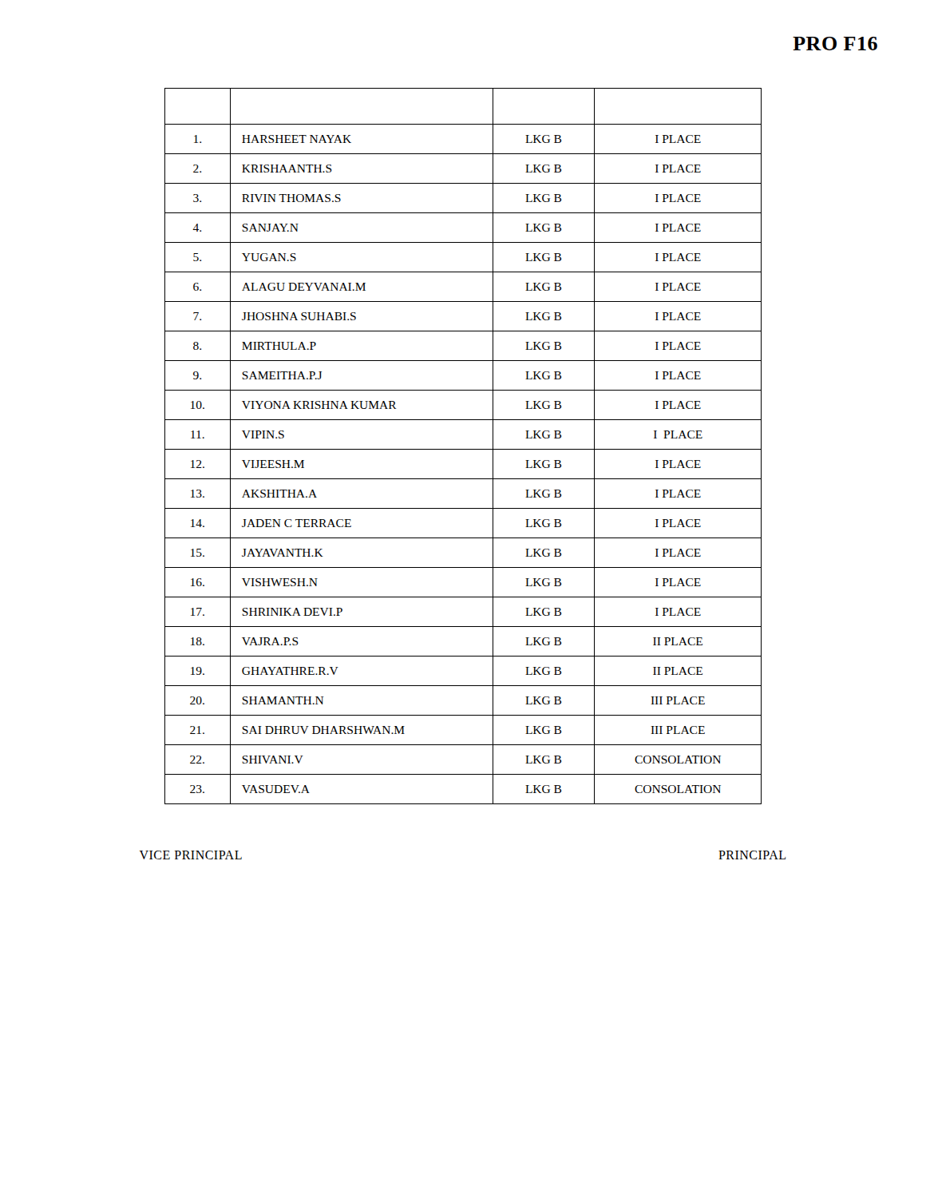PRO F16
| 1. | HARSHEET NAYAK | LKG B | I PLACE |
| 2. | KRISHAANTH.S | LKG B | I PLACE |
| 3. | RIVIN THOMAS.S | LKG B | I PLACE |
| 4. | SANJAY.N | LKG B | I PLACE |
| 5. | YUGAN.S | LKG B | I PLACE |
| 6. | ALAGU DEYVANAI.M | LKG B | I PLACE |
| 7. | JHOSHNA SUHABI.S | LKG B | I PLACE |
| 8. | MIRTHULA.P | LKG B | I PLACE |
| 9. | SAMEITHA.P.J | LKG B | I PLACE |
| 10. | VIYONA KRISHNA KUMAR | LKG B | I PLACE |
| 11. | VIPIN.S | LKG B | I PLACE |
| 12. | VIJEESH.M | LKG B | I PLACE |
| 13. | AKSHITHA.A | LKG B | I PLACE |
| 14. | JADEN C TERRACE | LKG B | I PLACE |
| 15. | JAYAVANTH.K | LKG B | I PLACE |
| 16. | VISHWESH.N | LKG B | I PLACE |
| 17. | SHRINIKA DEVI.P | LKG B | I PLACE |
| 18. | VAJRA.P.S | LKG B | II PLACE |
| 19. | GHAYATHRE.R.V | LKG B | II PLACE |
| 20. | SHAMANTH.N | LKG B | III PLACE |
| 21. | SAI DHRUV DHARSHWAN.M | LKG B | III PLACE |
| 22. | SHIVANI.V | LKG B | CONSOLATION |
| 23. | VASUDEV.A | LKG B | CONSOLATION |
VICE PRINCIPAL PRINCIPAL